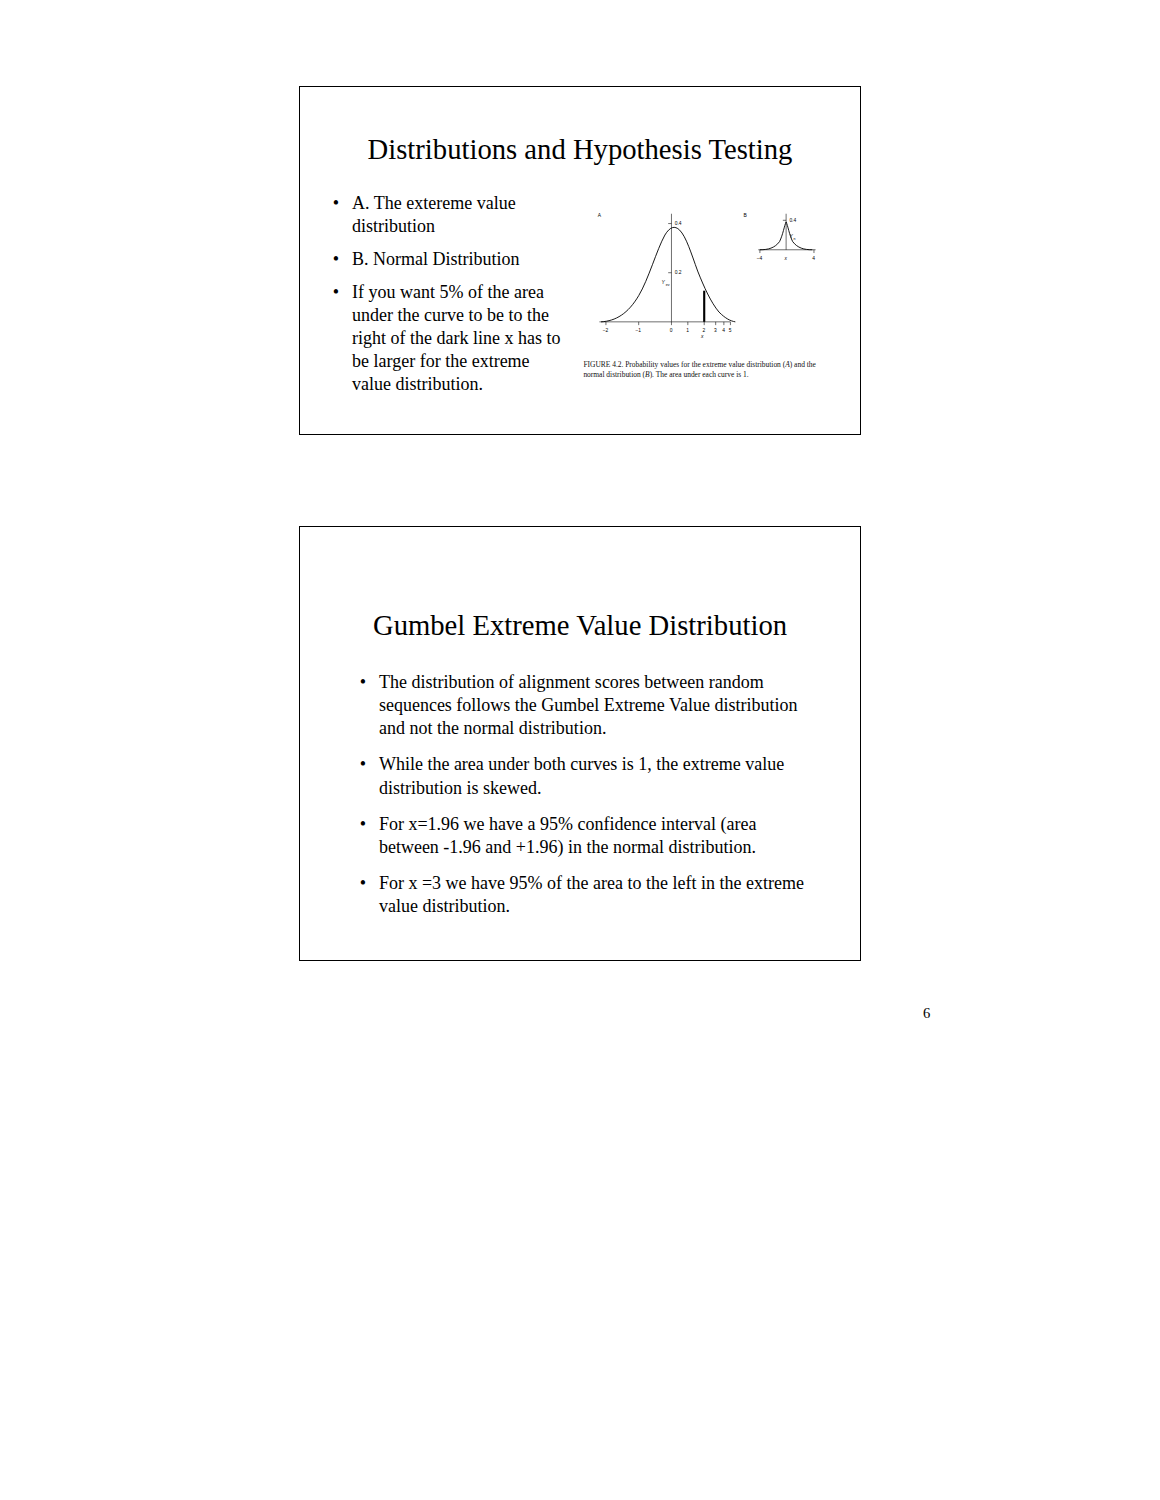Distributions and Hypothesis Testing
A. The extereme value distribution
B. Normal Distribution
If you want 5% of the area under the curve to be to the right of the dark line x has to be larger for the extreme value distribution.
A B 0.4 0.2 −2 −1 0 1 2 3 4 5 x Y ev 0.4 −4 4 x Y n
FIGURE 4.2. Probability values for the extreme value distribution (A) and the normal distribution (B). The area under each curve is 1.
Gumbel Extreme Value Distribution
The distribution of alignment scores between random sequences follows the Gumbel Extreme Value distribution and not the normal distribution.
While the area under both curves is 1, the extreme value distribution is skewed.
For x=1.96 we have a 95% confidence interval (area between -1.96 and +1.96) in the normal distribution.
For x =3 we have 95% of the area to the left in the extreme value distribution.
6